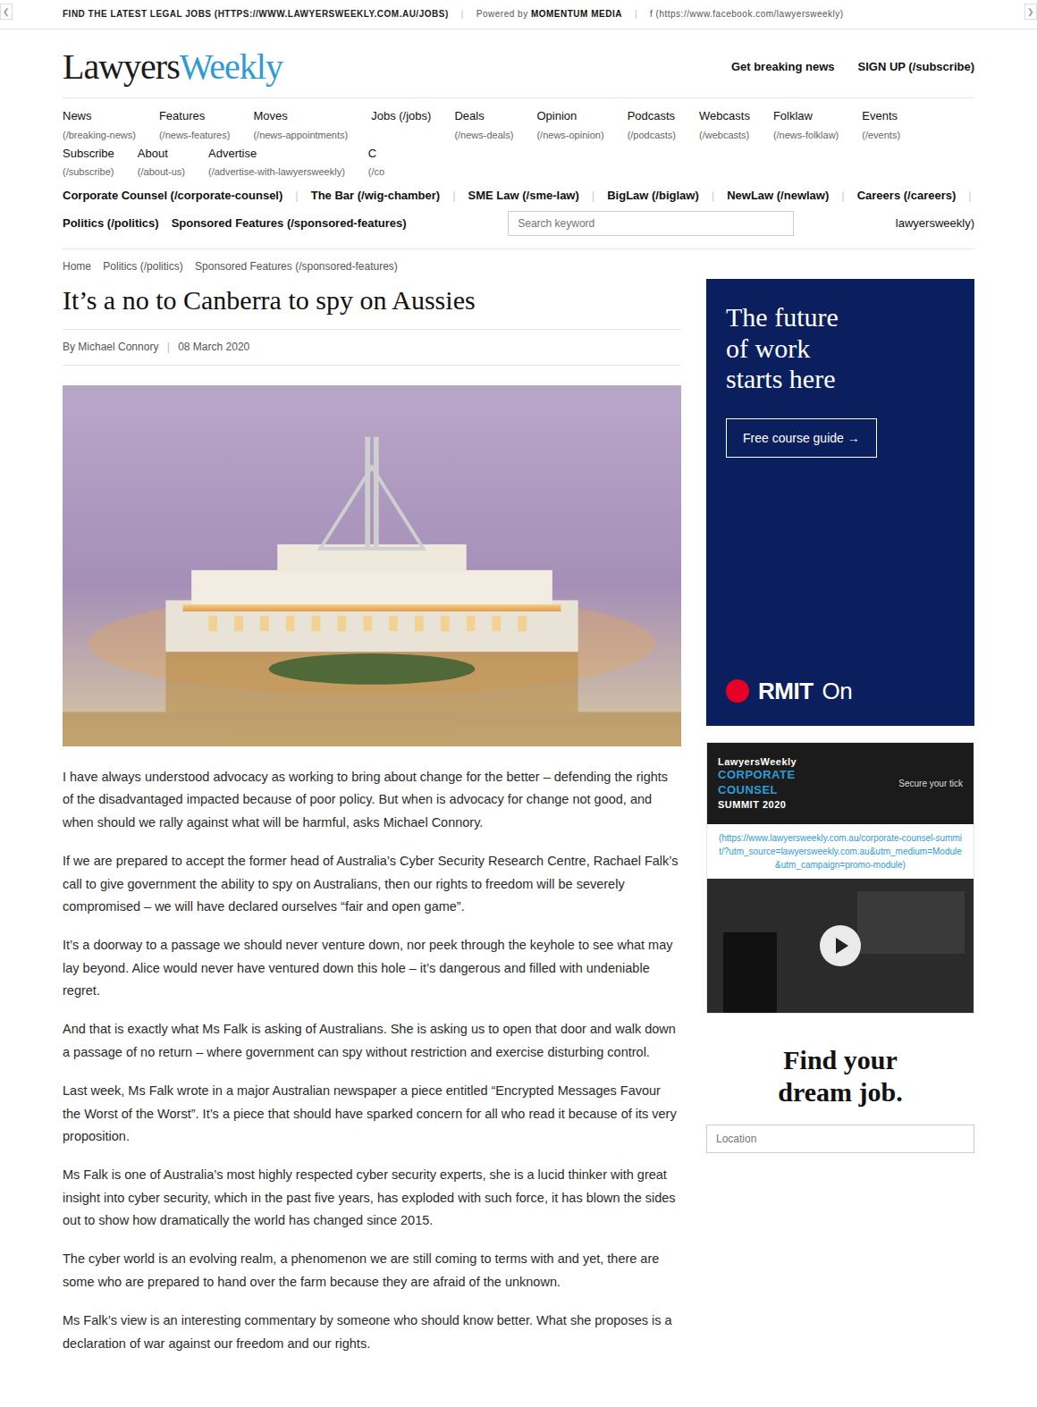❮ ❯
Find the latest legal jobs (https://www.lawyersweekly.com.au/jobs) | Powered by MOMENTUM MEDIA | f (https://www.facebook.com/lawyersweekly)
LawyersWeekly
Get breaking news SIGN UP (/subscribe)
News
(/breaking-news)
Features
(/news-features)
Moves
(/news-appointments)
Jobs (/jobs)
Deals
(/news-deals)
Opinion
(/news-opinion)
Podcasts
(/podcasts)
Webcasts
(/webcasts)
Folklaw
(/news-folklaw)
Events
(/events)
Subscribe
(/subscribe)
About
(/about-us)
Advertise
(/advertise-with-lawyersweekly)
C
(/co
Corporate Counsel (/corporate-counsel) | The Bar (/wig-chamber) | SME Law (/sme-law) | BigLaw (/biglaw) | NewLaw (/newlaw) | Careers (/careers) |
Politics (/politics) Sponsored Features (/sponsored-features)
lawyersweekly)
Home Politics (/politics) Sponsored Features (/sponsored-features)
It’s a no to Canberra to spy on Aussies
By Michael Connory | 08 March 2020
I have always understood advocacy as working to bring about change for the better – defending the rights of the disadvantaged impacted because of poor policy. But when is advocacy for change not good, and when should we rally against what will be harmful, asks Michael Connory.
If we are prepared to accept the former head of Australia’s Cyber Security Research Centre, Rachael Falk’s call to give government the ability to spy on Australians, then our rights to freedom will be severely compromised – we will have declared ourselves “fair and open game”.
It’s a doorway to a passage we should never venture down, nor peek through the keyhole to see what may lay beyond. Alice would never have ventured down this hole – it’s dangerous and filled with undeniable regret.
And that is exactly what Ms Falk is asking of Australians. She is asking us to open that door and walk down a passage of no return – where government can spy without restriction and exercise disturbing control.
Last week, Ms Falk wrote in a major Australian newspaper a piece entitled “Encrypted Messages Favour the Worst of the Worst”. It’s a piece that should have sparked concern for all who read it because of its very proposition.
Ms Falk is one of Australia’s most highly respected cyber security experts, she is a lucid thinker with great insight into cyber security, which in the past five years, has exploded with such force, it has blown the sides out to show how dramatically the world has changed since 2015.
The cyber world is an evolving realm, a phenomenon we are still coming to terms with and yet, there are some who are prepared to hand over the farm because they are afraid of the unknown.
Ms Falk’s view is an interesting commentary by someone who should know better. What she proposes is a declaration of war against our freedom and our rights.
The future
of work
starts here
Free course guide →
RMIT On
LawyersWeekly CORPORATE
COUNSEL SUMMIT 2020
Secure your tick
(https://www.lawyersweekly.com.au/corporate-counsel-summit/?utm_source=lawyersweekly.com.au&utm_medium=Module&utm_campaign=promo-module)
Find your
dream job.